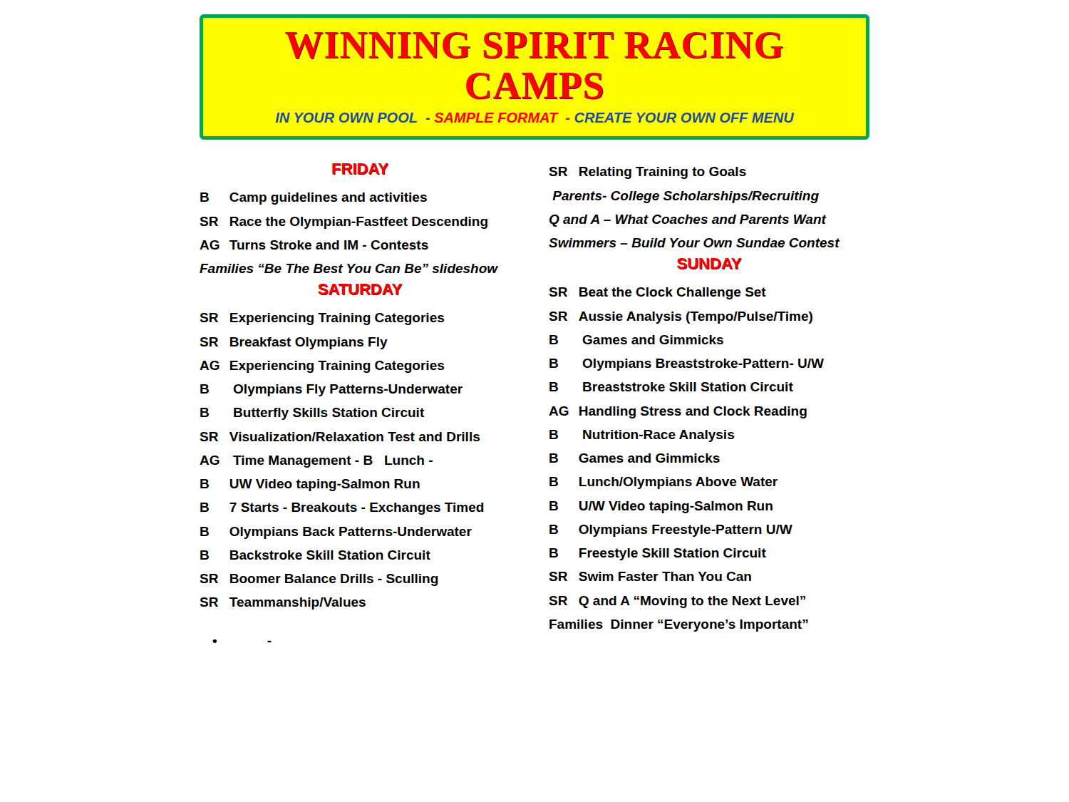WINNING SPIRIT RACING CAMPS
IN YOUR OWN POOL - SAMPLE FORMAT - CREATE YOUR OWN OFF MENU
FRIDAY
BCamp guidelines and activities
SRRace the Olympian-Fastfeet Descending
AGTurns Stroke and IM - Contests
Families “Be The Best You Can Be” slideshow
SATURDAY
SRExperiencing Training Categories
SRBreakfast Olympians Fly
AGExperiencing Training Categories
B Olympians Fly Patterns-Underwater
B Butterfly Skills Station Circuit
SRVisualization/Relaxation Test and Drills
AG Time Management - B Lunch -
BUW Video taping-Salmon Run
B7 Starts - Breakouts - Exchanges Timed
BOlympians Back Patterns-Underwater
BBackstroke Skill Station Circuit
SRBoomer Balance Drills - Sculling
SRTeammanship/Values
•-
SRRelating Training to Goals
Parents- College Scholarships/Recruiting
Q and A – What Coaches and Parents Want
Swimmers – Build Your Own Sundae Contest
SUNDAY
SRBeat the Clock Challenge Set
SRAussie Analysis (Tempo/Pulse/Time)
B Games and Gimmicks
B Olympians Breaststroke-Pattern- U/W
B Breaststroke Skill Station Circuit
AGHandling Stress and Clock Reading
B Nutrition-Race Analysis
BGames and Gimmicks
BLunch/Olympians Above Water
BU/W Video taping-Salmon Run
BOlympians Freestyle-Pattern U/W
BFreestyle Skill Station Circuit
SRSwim Faster Than You Can
SRQ and A “Moving to the Next Level”
Families Dinner “Everyone’s Important”